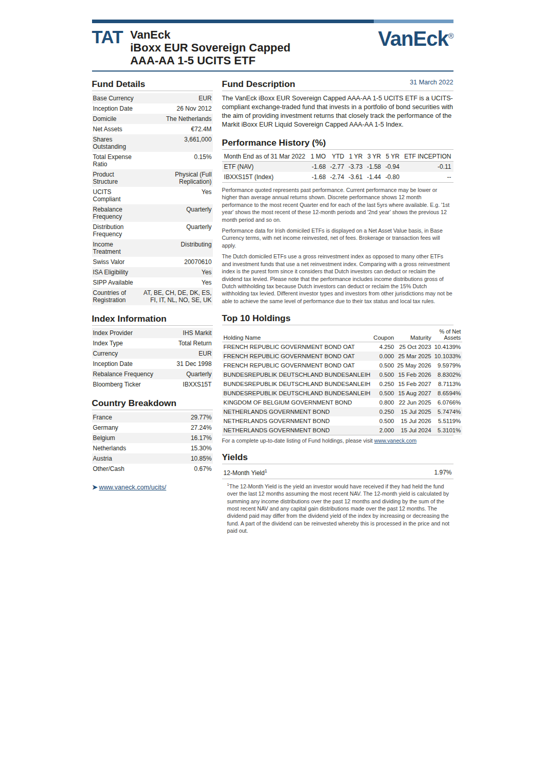TAT
VanEck
iBoxx EUR Sovereign Capped AAA-AA 1-5 UCITS ETF
VanEck®
Fund Details
| Base Currency | EUR |
| Inception Date | 26 Nov 2012 |
| Domicile | The Netherlands |
| Net Assets | €72.4M |
| Shares Outstanding | 3,661,000 |
| Total Expense Ratio | 0.15% |
| Product Structure | Physical (Full Replication) |
| UCITS Compliant | Yes |
| Rebalance Frequency | Quarterly |
| Distribution Frequency | Quarterly |
| Income Treatment | Distributing |
| Swiss Valor | 20070610 |
| ISA Eligibility | Yes |
| SIPP Available | Yes |
| Countries of Registration | AT, BE, CH, DE, DK, ES, FI, IT, NL, NO, SE, UK |
Index Information
| Index Provider | IHS Markit |
| Index Type | Total Return |
| Currency | EUR |
| Inception Date | 31 Dec 1998 |
| Rebalance Frequency | Quarterly |
| Bloomberg Ticker | IBXXS15T |
Country Breakdown
| France | 29.77% |
| Germany | 27.24% |
| Belgium | 16.17% |
| Netherlands | 15.30% |
| Austria | 10.85% |
| Other/Cash | 0.67% |
➤www.vaneck.com/ucits/
Fund Description31 March 2022
The VanEck iBoxx EUR Sovereign Capped AAA-AA 1-5 UCITS ETF is a UCITS-compliant exchange-traded fund that invests in a portfolio of bond securities with the aim of providing investment returns that closely track the performance of the Markit iBoxx EUR Liquid Sovereign Capped AAA-AA 1-5 Index.
Performance History (%)
| Month End as of 31 Mar 2022 | 1 MO | YTD | 1 YR | 3 YR | 5 YR | ETF INCEPTION |
| --- | --- | --- | --- | --- | --- | --- |
| ETF (NAV) | -1.68 | -2.77 | -3.73 | -1.58 | -0.94 | -0.11 |
| IBXXS15T (Index) | -1.68 | -2.74 | -3.61 | -1.44 | -0.80 | -- |
Performance quoted represents past performance. Current performance may be lower or higher than average annual returns shown. Discrete performance shows 12 month performance to the most recent Quarter end for each of the last 5yrs where available. E.g. '1st year' shows the most recent of these 12-month periods and '2nd year' shows the previous 12 month period and so on.
Performance data for Irish domiciled ETFs is displayed on a Net Asset Value basis, in Base Currency terms, with net income reinvested, net of fees. Brokerage or transaction fees will apply.
The Dutch domiciled ETFs use a gross reinvestment index as opposed to many other ETFs and investment funds that use a net reinvestment index. Comparing with a gross reinvestment index is the purest form since it considers that Dutch investors can deduct or reclaim the dividend tax levied. Please note that the performance includes income distributions gross of Dutch withholding tax because Dutch investors can deduct or reclaim the 15% Dutch withholding tax levied. Different investor types and investors from other jurisdictions may not be able to achieve the same level of performance due to their tax status and local tax rules.
Top 10 Holdings
| Holding Name | Coupon | Maturity | % of Net Assets |
| --- | --- | --- | --- |
| FRENCH REPUBLIC GOVERNMENT BOND OAT | 4.250 | 25 Oct 2023 | 10.4139% |
| FRENCH REPUBLIC GOVERNMENT BOND OAT | 0.000 | 25 Mar 2025 | 10.1033% |
| FRENCH REPUBLIC GOVERNMENT BOND OAT | 0.500 | 25 May 2026 | 9.5979% |
| BUNDESREPUBLIK DEUTSCHLAND BUNDESANLEIH | 0.500 | 15 Feb 2026 | 8.8302% |
| BUNDESREPUBLIK DEUTSCHLAND BUNDESANLEIH | 0.250 | 15 Feb 2027 | 8.7113% |
| BUNDESREPUBLIK DEUTSCHLAND BUNDESANLEIH | 0.500 | 15 Aug 2027 | 8.6594% |
| KINGDOM OF BELGIUM GOVERNMENT BOND | 0.800 | 22 Jun 2025 | 6.0766% |
| NETHERLANDS GOVERNMENT BOND | 0.250 | 15 Jul 2025 | 5.7474% |
| NETHERLANDS GOVERNMENT BOND | 0.500 | 15 Jul 2026 | 5.5119% |
| NETHERLANDS GOVERNMENT BOND | 2.000 | 15 Jul 2024 | 5.3101% |
For a complete up-to-date listing of Fund holdings, please visit www.vaneck.com
Yields
| 12-Month Yield 1 | 1.97% |
1The 12-Month Yield is the yield an investor would have received if they had held the fund over the last 12 months assuming the most recent NAV. The 12-month yield is calculated by summing any income distributions over the past 12 months and dividing by the sum of the most recent NAV and any capital gain distributions made over the past 12 months. The dividend paid may differ from the dividend yield of the index by increasing or decreasing the fund. A part of the dividend can be reinvested whereby this is processed in the price and not paid out.